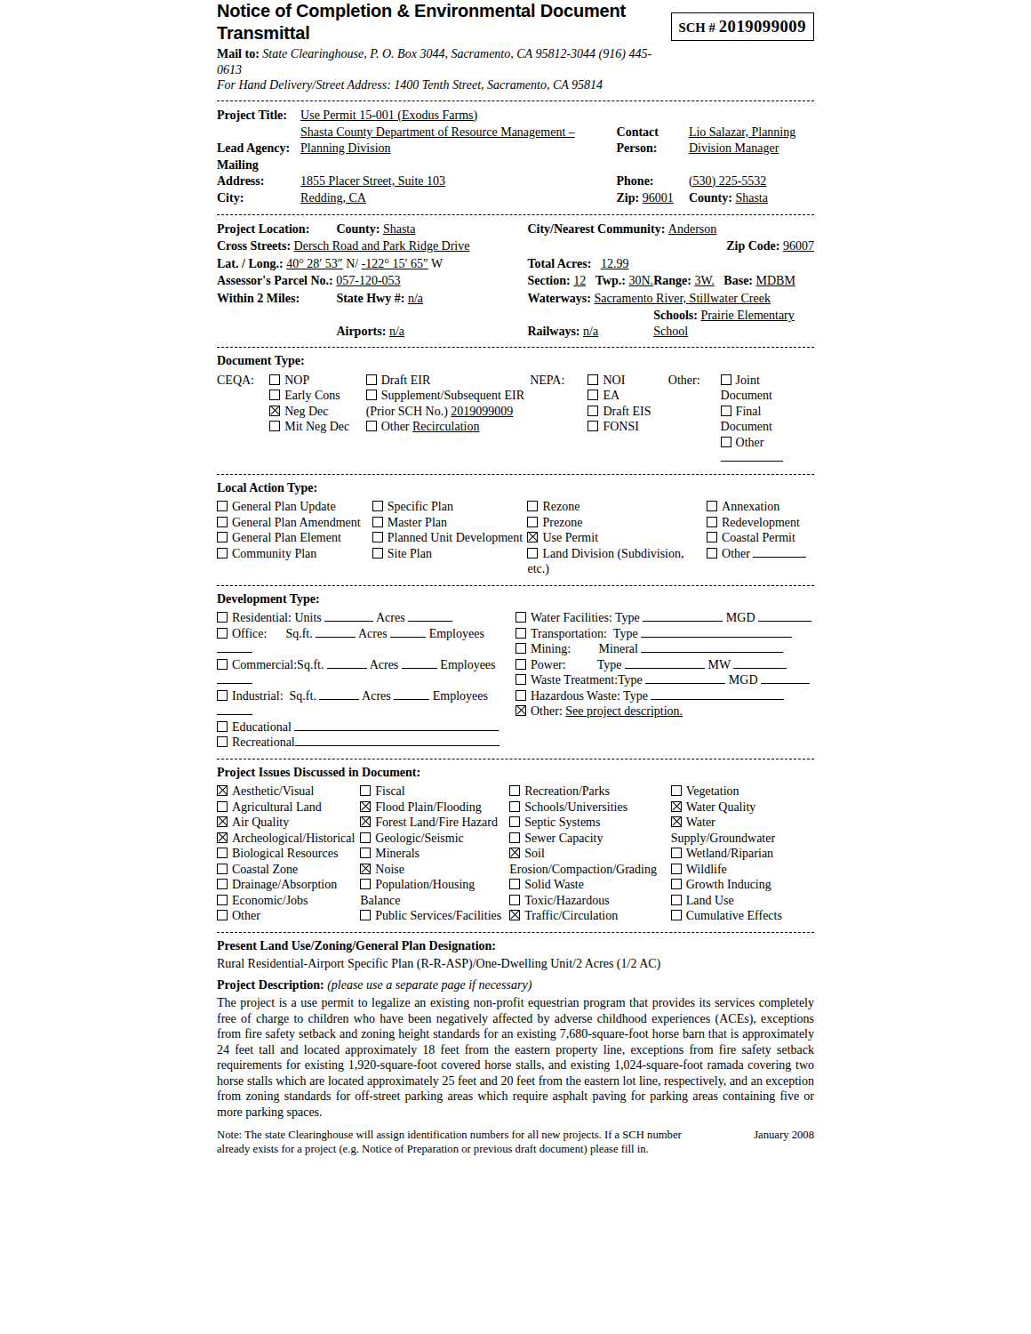Notice of Completion & Environmental Document Transmittal
Mail to: State Clearinghouse, P. O. Box 3044, Sacramento, CA 95812-3044 (916) 445-0613
For Hand Delivery/Street Address: 1400 Tenth Street, Sacramento, CA 95814
SCH # 2019099009
| Project Title: | Use Permit 15-001 (Exodus Farms) |
| Lead Agency: | Shasta County Department of Resource Management – Planning Division | Contact Person: | Lio Salazar, Planning Division Manager |
| Mailing Address: | 1855 Placer Street, Suite 103 | Phone: | (530) 225-5532 |
| City: | Redding, CA | Zip: 96001 | County: Shasta |
| Project Location: | County: Shasta | City/Nearest Community: Anderson |
| Cross Streets: Dersch Road and Park Ridge Drive | Zip Code: 96007 |
| Lat. / Long.: 40° 28′ 53″ N/ -122° 15′ 65″ W | Total Acres: 12.99 |
| Assessor's Parcel No.: 057-120-053 | Section: 12 Twp.: 30N. | Range: 3W. Base: MDBM |
| Within 2 Miles: | State Hwy #: n/a | Waterways: Sacramento River, Stillwater Creek |
| | Airports: n/a | Railways: n/a | Schools: Prairie Elementary School |
Document Type:
| CEQA: | NOP Early Cons Neg Dec Mit Neg Dec | Draft EIR Supplement/Subsequent EIR (Prior SCH No.) 2019099009 Other Recirculation | NEPA: | NOI EA Draft EIS FONSI | Other: | Joint Document Final Document Other |
Local Action Type:
| General Plan Update General Plan Amendment General Plan Element Community Plan | Specific Plan Master Plan Planned Unit Development Site Plan | Rezone Prezone Use Permit Land Division (Subdivision, etc.) | Annexation Redevelopment Coastal Permit Other |
Development Type:
| Residential: Units Acres Office: Sq.ft. Acres Employees Commercial:Sq.ft. Acres Employees Industrial: Sq.ft. Acres Employees Educational Recreational | Water Facilities: Type MGD Transportation: Type Mining: Mineral Power: Type MW Waste Treatment:Type MGD Hazardous Waste: Type Other: See project description. |
Project Issues Discussed in Document:
| Aesthetic/Visual Agricultural Land Air Quality Archeological/Historical Biological Resources Coastal Zone Drainage/Absorption Economic/Jobs Other | Fiscal Flood Plain/Flooding Forest Land/Fire Hazard Geologic/Seismic Minerals Noise Population/Housing Balance Public Services/Facilities | Recreation/Parks Schools/Universities Septic Systems Sewer Capacity Soil Erosion/Compaction/Grading Solid Waste Toxic/Hazardous Traffic/Circulation | Vegetation Water Quality Water Supply/Groundwater Wetland/Riparian Wildlife Growth Inducing Land Use Cumulative Effects |
Present Land Use/Zoning/General Plan Designation:
Rural Residential-Airport Specific Plan (R-R-ASP)/One-Dwelling Unit/2 Acres (1/2 AC)
Project Description: (please use a separate page if necessary)
The project is a use permit to legalize an existing non-profit equestrian program that provides its services completely free of charge to children who have been negatively affected by adverse childhood experiences (ACEs), exceptions from fire safety setback and zoning height standards for an existing 7,680-square-foot horse barn that is approximately 24 feet tall and located approximately 18 feet from the eastern property line, exceptions from fire safety setback requirements for existing 1,920-square-foot covered horse stalls, and existing 1,024-square-foot ramada covering two horse stalls which are located approximately 25 feet and 20 feet from the eastern lot line, respectively, and an exception from zoning standards for off-street parking areas which require asphalt paving for parking areas containing five or more parking spaces.
Note: The state Clearinghouse will assign identification numbers for all new projects. If a SCH number already exists for a project (e.g. Notice of Preparation or previous draft document) please fill in.
January 2008